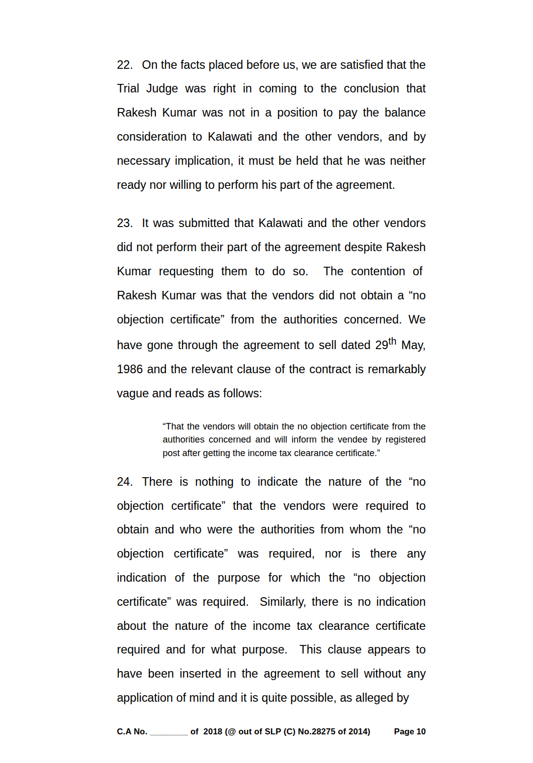22. On the facts placed before us, we are satisfied that the Trial Judge was right in coming to the conclusion that Rakesh Kumar was not in a position to pay the balance consideration to Kalawati and the other vendors, and by necessary implication, it must be held that he was neither ready nor willing to perform his part of the agreement.
23. It was submitted that Kalawati and the other vendors did not perform their part of the agreement despite Rakesh Kumar requesting them to do so. The contention of Rakesh Kumar was that the vendors did not obtain a “no objection certificate” from the authorities concerned. We have gone through the agreement to sell dated 29th May, 1986 and the relevant clause of the contract is remarkably vague and reads as follows:
“That the vendors will obtain the no objection certificate from the authorities concerned and will inform the vendee by registered post after getting the income tax clearance certificate.”
24. There is nothing to indicate the nature of the “no objection certificate” that the vendors were required to obtain and who were the authorities from whom the “no objection certificate” was required, nor is there any indication of the purpose for which the “no objection certificate” was required. Similarly, there is no indication about the nature of the income tax clearance certificate required and for what purpose. This clause appears to have been inserted in the agreement to sell without any application of mind and it is quite possible, as alleged by
C.A No. ________ of 2018 (@ out of SLP (C) No.28275 of 2014) Page 10